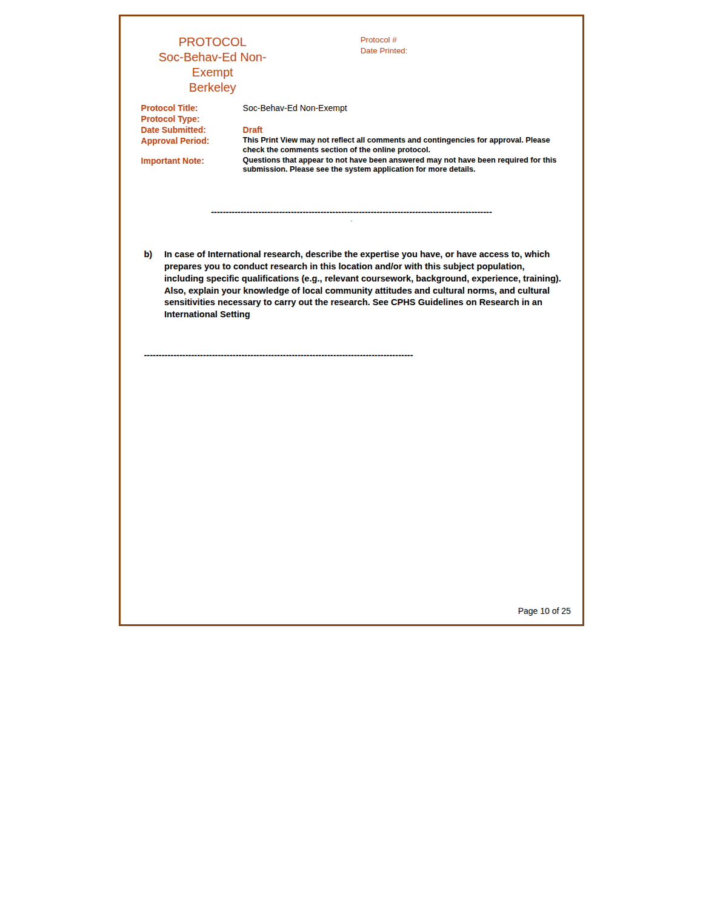| PROTOCOL Soc-Behav-Ed Non-Exempt Berkeley | Protocol # Date Printed: |
| Protocol Title: | Soc-Behav-Ed Non-Exempt |
| Protocol Type: | |
| Date Submitted: | Draft |
| Approval Period: | This Print View may not reflect all comments and contingencies for approval. Please check the comments section of the online protocol. |
| Important Note: | Questions that appear to not have been answered may not have been required for this submission. Please see the system application for more details. |
-----------------------------------------------------------------------------------------------
.
b)
In case of International research, describe the expertise you have, or have access to, which prepares you to conduct research in this location and/or with this subject population, including specific qualifications (e.g., relevant coursework, background, experience, training). Also, explain your knowledge of local community attitudes and cultural norms, and cultural sensitivities necessary to carry out the research. See CPHS Guidelines on Research in an International Setting
-------------------------------------------------------------------------------------------
Page 10 of 25